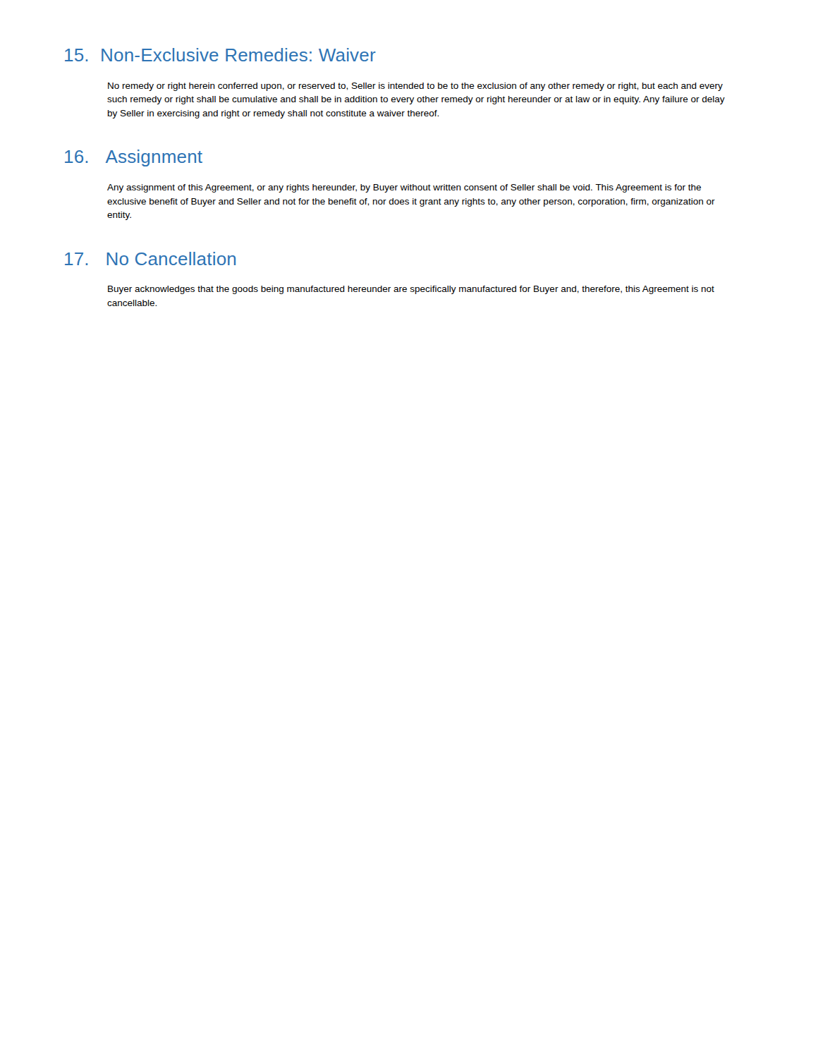15. Non-Exclusive Remedies: Waiver
No remedy or right herein conferred upon, or reserved to, Seller is intended to be to the exclusion of any other remedy or right, but each and every such remedy or right shall be cumulative and shall be in addition to every other remedy or right hereunder or at law or in equity. Any failure or delay by Seller in exercising and right or remedy shall not constitute a waiver thereof.
16. Assignment
Any assignment of this Agreement, or any rights hereunder, by Buyer without written consent of Seller shall be void. This Agreement is for the exclusive benefit of Buyer and Seller and not for the benefit of, nor does it grant any rights to, any other person, corporation, firm, organization or entity.
17. No Cancellation
Buyer acknowledges that the goods being manufactured hereunder are specifically manufactured for Buyer and, therefore, this Agreement is not cancellable.